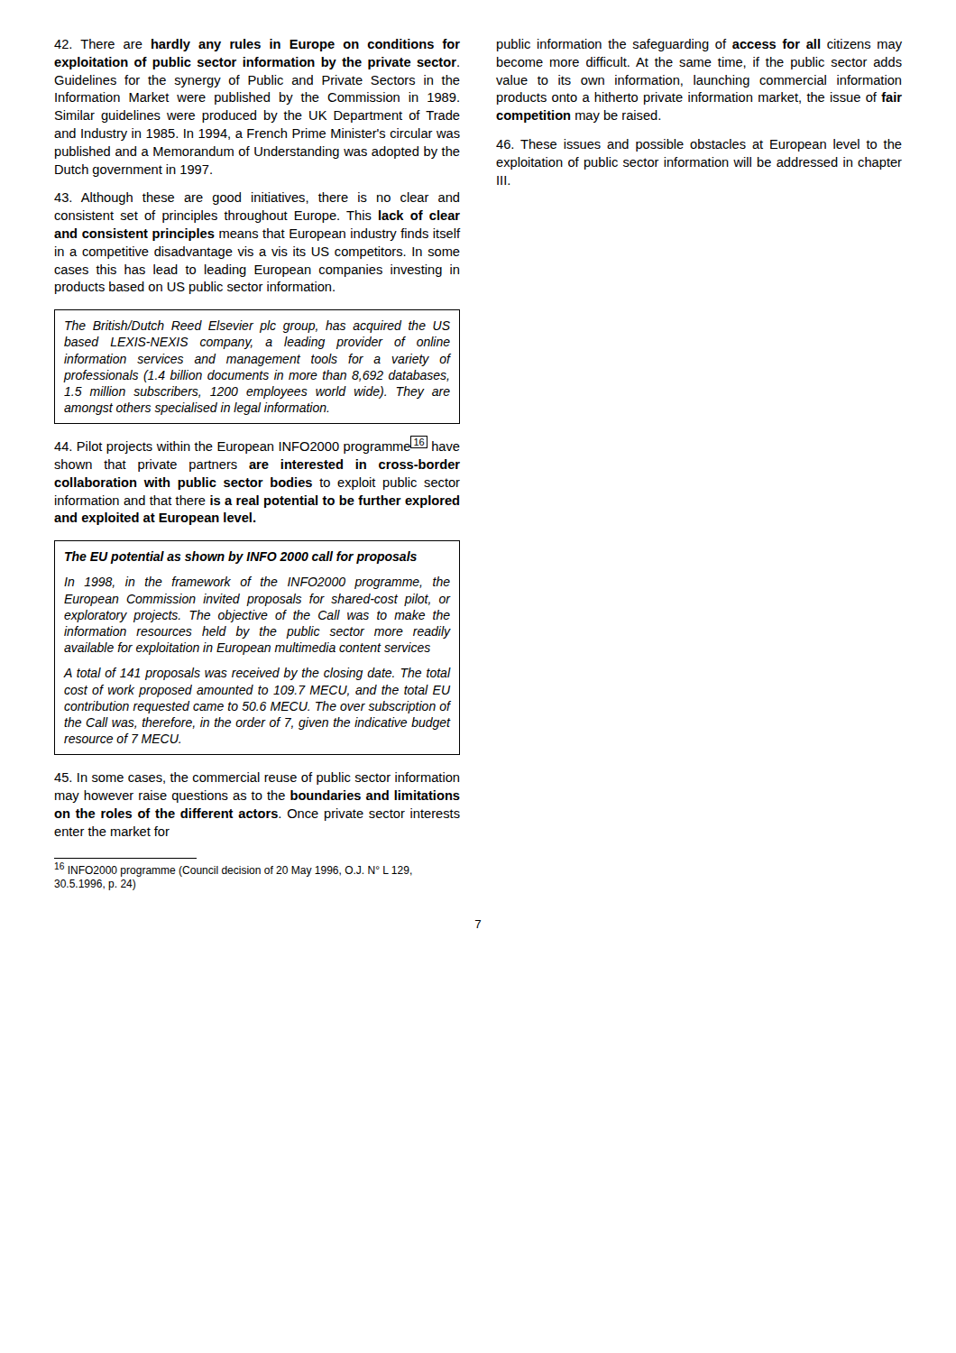42. There are hardly any rules in Europe on conditions for exploitation of public sector information by the private sector. Guidelines for the synergy of Public and Private Sectors in the Information Market were published by the Commission in 1989. Similar guidelines were produced by the UK Department of Trade and Industry in 1985. In 1994, a French Prime Minister's circular was published and a Memorandum of Understanding was adopted by the Dutch government in 1997.
43. Although these are good initiatives, there is no clear and consistent set of principles throughout Europe. This lack of clear and consistent principles means that European industry finds itself in a competitive disadvantage vis a vis its US competitors. In some cases this has lead to leading European companies investing in products based on US public sector information.
The British/Dutch Reed Elsevier plc group, has acquired the US based LEXIS-NEXIS company, a leading provider of online information services and management tools for a variety of professionals (1.4 billion documents in more than 8,692 databases, 1.5 million subscribers, 1200 employees world wide). They are amongst others specialised in legal information.
44. Pilot projects within the European INFO2000 programme16 have shown that private partners are interested in cross-border collaboration with public sector bodies to exploit public sector information and that there is a real potential to be further explored and exploited at European level.
The EU potential as shown by INFO 2000 call for proposals
In 1998, in the framework of the INFO2000 programme, the European Commission invited proposals for shared-cost pilot, or exploratory projects. The objective of the Call was to make the information resources held by the public sector more readily available for exploitation in European multimedia content services
A total of 141 proposals was received by the closing date. The total cost of work proposed amounted to 109.7 MECU, and the total EU contribution requested came to 50.6 MECU. The over subscription of the Call was, therefore, in the order of 7, given the indicative budget resource of 7 MECU.
45. In some cases, the commercial reuse of public sector information may however raise questions as to the boundaries and limitations on the roles of the different actors. Once private sector interests enter the market for
16 INFO2000 programme (Council decision of 20 May 1996, O.J. N° L 129, 30.5.1996, p. 24)
public information the safeguarding of access for all citizens may become more difficult. At the same time, if the public sector adds value to its own information, launching commercial information products onto a hitherto private information market, the issue of fair competition may be raised.
46. These issues and possible obstacles at European level to the exploitation of public sector information will be addressed in chapter III.
7